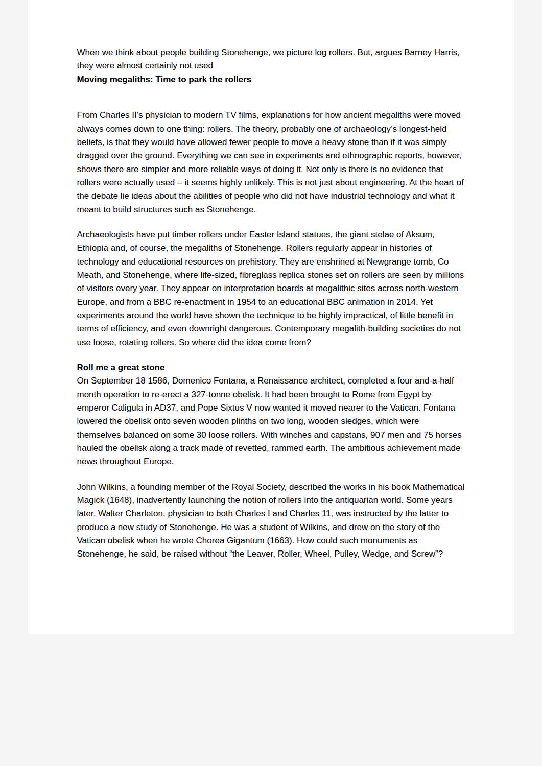When we think about people building Stonehenge, we picture log rollers. But, argues Barney Harris, they were almost certainly not used
Moving megaliths: Time to park the rollers
From Charles II’s physician to modern TV films, explanations for how ancient megaliths were moved always comes down to one thing: rollers. The theory, probably one of archaeology’s longest-held beliefs, is that they would have allowed fewer people to move a heavy stone than if it was simply dragged over the ground. Everything we can see in experiments and ethnographic reports, however, shows there are simpler and more reliable ways of doing it. Not only is there is no evidence that rollers were actually used – it seems highly unlikely. This is not just about engineering. At the heart of the debate lie ideas about the abilities of people who did not have industrial technology and what it meant to build structures such as Stonehenge.
Archaeologists have put timber rollers under Easter Island statues, the giant stelae of Aksum, Ethiopia and, of course, the megaliths of Stonehenge. Rollers regularly appear in histories of technology and educational resources on prehistory. They are enshrined at Newgrange tomb, Co Meath, and Stonehenge, where life-sized, fibreglass replica stones set on rollers are seen by millions of visitors every year. They appear on interpretation boards at megalithic sites across north-western Europe, and from a BBC re-enactment in 1954 to an educational BBC animation in 2014. Yet experiments around the world have shown the technique to be highly impractical, of little benefit in terms of efficiency, and even downright dangerous. Contemporary megalith-building societies do not use loose, rotating rollers. So where did the idea come from?
Roll me a great stone
On September 18 1586, Domenico Fontana, a Renaissance architect, completed a four and-a-half month operation to re-erect a 327-tonne obelisk. It had been brought to Rome from Egypt by emperor Caligula in AD37, and Pope Sixtus V now wanted it moved nearer to the Vatican. Fontana lowered the obelisk onto seven wooden plinths on two long, wooden sledges, which were themselves balanced on some 30 loose rollers. With winches and capstans, 907 men and 75 horses hauled the obelisk along a track made of revetted, rammed earth. The ambitious achievement made news throughout Europe.
John Wilkins, a founding member of the Royal Society, described the works in his book Mathematical Magick (1648), inadvertently launching the notion of rollers into the antiquarian world. Some years later, Walter Charleton, physician to both Charles I and Charles 11, was instructed by the latter to produce a new study of Stonehenge. He was a student of Wilkins, and drew on the story of the Vatican obelisk when he wrote Chorea Gigantum (1663). How could such monuments as Stonehenge, he said, be raised without “the Leaver, Roller, Wheel, Pulley, Wedge, and Screw”?